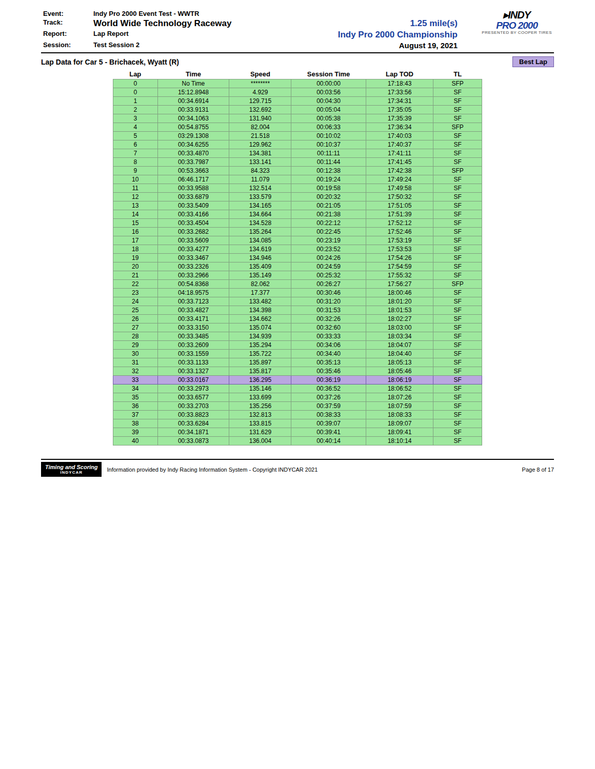| Event: | Indy Pro 2000 Event Test - WWTR | | ▸INDY PRO 2000 PRESENTED BY COOPER TIRES |
| Track: | World Wide Technology Raceway | 1.25 mile(s) |
| Report: | Lap Report | Indy Pro 2000 Championship |
| Session: | Test Session 2 | August 19, 2021 |
Lap Data for Car 5 - Brichacek, Wyatt (R)
Best Lap
| Lap | Time | Speed | Session Time | Lap TOD | TL |
| --- | --- | --- | --- | --- | --- |
| 0 | No Time | ******** | 00:00:00 | 17:18:43 | SFP |
| 0 | 15:12.8948 | 4.929 | 00:03:56 | 17:33:56 | SF |
| 1 | 00:34.6914 | 129.715 | 00:04:30 | 17:34:31 | SF |
| 2 | 00:33.9131 | 132.692 | 00:05:04 | 17:35:05 | SF |
| 3 | 00:34.1063 | 131.940 | 00:05:38 | 17:35:39 | SF |
| 4 | 00:54.8755 | 82.004 | 00:06:33 | 17:36:34 | SFP |
| 5 | 03:29.1308 | 21.518 | 00:10:02 | 17:40:03 | SF |
| 6 | 00:34.6255 | 129.962 | 00:10:37 | 17:40:37 | SF |
| 7 | 00:33.4870 | 134.381 | 00:11:11 | 17:41:11 | SF |
| 8 | 00:33.7987 | 133.141 | 00:11:44 | 17:41:45 | SF |
| 9 | 00:53.3663 | 84.323 | 00:12:38 | 17:42:38 | SFP |
| 10 | 06:46.1717 | 11.079 | 00:19:24 | 17:49:24 | SF |
| 11 | 00:33.9588 | 132.514 | 00:19:58 | 17:49:58 | SF |
| 12 | 00:33.6879 | 133.579 | 00:20:32 | 17:50:32 | SF |
| 13 | 00:33.5409 | 134.165 | 00:21:05 | 17:51:05 | SF |
| 14 | 00:33.4166 | 134.664 | 00:21:38 | 17:51:39 | SF |
| 15 | 00:33.4504 | 134.528 | 00:22:12 | 17:52:12 | SF |
| 16 | 00:33.2682 | 135.264 | 00:22:45 | 17:52:46 | SF |
| 17 | 00:33.5609 | 134.085 | 00:23:19 | 17:53:19 | SF |
| 18 | 00:33.4277 | 134.619 | 00:23:52 | 17:53:53 | SF |
| 19 | 00:33.3467 | 134.946 | 00:24:26 | 17:54:26 | SF |
| 20 | 00:33.2326 | 135.409 | 00:24:59 | 17:54:59 | SF |
| 21 | 00:33.2966 | 135.149 | 00:25:32 | 17:55:32 | SF |
| 22 | 00:54.8368 | 82.062 | 00:26:27 | 17:56:27 | SFP |
| 23 | 04:18.9575 | 17.377 | 00:30:46 | 18:00:46 | SF |
| 24 | 00:33.7123 | 133.482 | 00:31:20 | 18:01:20 | SF |
| 25 | 00:33.4827 | 134.398 | 00:31:53 | 18:01:53 | SF |
| 26 | 00:33.4171 | 134.662 | 00:32:26 | 18:02:27 | SF |
| 27 | 00:33.3150 | 135.074 | 00:32:60 | 18:03:00 | SF |
| 28 | 00:33.3485 | 134.939 | 00:33:33 | 18:03:34 | SF |
| 29 | 00:33.2609 | 135.294 | 00:34:06 | 18:04:07 | SF |
| 30 | 00:33.1559 | 135.722 | 00:34:40 | 18:04:40 | SF |
| 31 | 00:33.1133 | 135.897 | 00:35:13 | 18:05:13 | SF |
| 32 | 00:33.1327 | 135.817 | 00:35:46 | 18:05:46 | SF |
| 33 | 00:33.0167 | 136.295 | 00:36:19 | 18:06:19 | SF |
| 34 | 00:33.2973 | 135.146 | 00:36:52 | 18:06:52 | SF |
| 35 | 00:33.6577 | 133.699 | 00:37:26 | 18:07:26 | SF |
| 36 | 00:33.2703 | 135.256 | 00:37:59 | 18:07:59 | SF |
| 37 | 00:33.8823 | 132.813 | 00:38:33 | 18:08:33 | SF |
| 38 | 00:33.6284 | 133.815 | 00:39:07 | 18:09:07 | SF |
| 39 | 00:34.1871 | 131.629 | 00:39:41 | 18:09:41 | SF |
| 40 | 00:33.0873 | 136.004 | 00:40:14 | 18:10:14 | SF |
Timing and Scoring INDYCAR
Information provided by Indy Racing Information System - Copyright INDYCAR 2021
Page 8 of 17